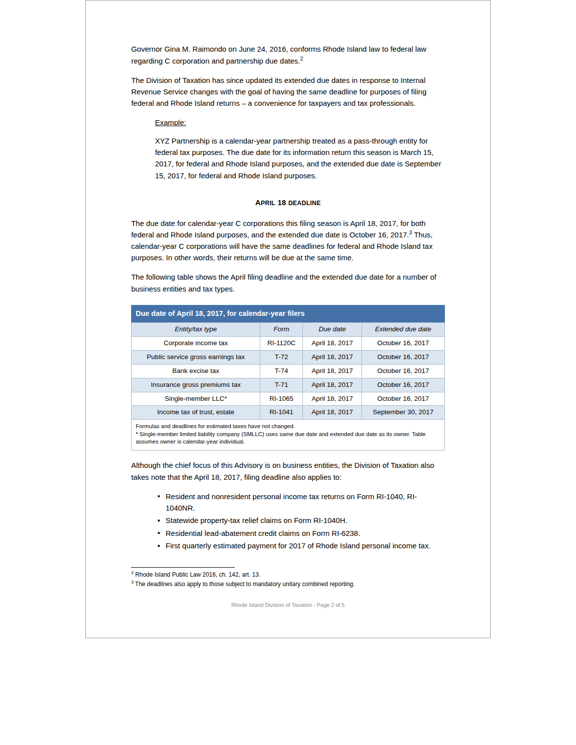Governor Gina M. Raimondo on June 24, 2016, conforms Rhode Island law to federal law regarding C corporation and partnership due dates.2
The Division of Taxation has since updated its extended due dates in response to Internal Revenue Service changes with the goal of having the same deadline for purposes of filing federal and Rhode Island returns – a convenience for taxpayers and tax professionals.
Example:
XYZ Partnership is a calendar-year partnership treated as a pass-through entity for federal tax purposes. The due date for its information return this season is March 15, 2017, for federal and Rhode Island purposes, and the extended due date is September 15, 2017, for federal and Rhode Island purposes.
APRIL 18 DEADLINE
The due date for calendar-year C corporations this filing season is April 18, 2017, for both federal and Rhode Island purposes, and the extended due date is October 16, 2017.3 Thus, calendar-year C corporations will have the same deadlines for federal and Rhode Island tax purposes. In other words, their returns will be due at the same time.
The following table shows the April filing deadline and the extended due date for a number of business entities and tax types.
Due date of April 18, 2017, for calendar-year filers
| Entity/tax type | Form | Due date | Extended due date |
| --- | --- | --- | --- |
| Corporate income tax | RI-1120C | April 18, 2017 | October 16, 2017 |
| Public service gross earnings tax | T-72 | April 18, 2017 | October 16, 2017 |
| Bank excise tax | T-74 | April 18, 2017 | October 16, 2017 |
| Insurance gross premiums tax | T-71 | April 18, 2017 | October 16, 2017 |
| Single-member LLC* | RI-1065 | April 18, 2017 | October 16, 2017 |
| Income tax of trust, estate | RI-1041 | April 18, 2017 | September 30, 2017 |
Formulas and deadlines for estimated taxes have not changed.
* Single-member limited liability company (SMLLC) uses same due date and extended due date as its owner. Table assumes owner is calendar-year individual.
Although the chief focus of this Advisory is on business entities, the Division of Taxation also takes note that the April 18, 2017, filing deadline also applies to:
Resident and nonresident personal income tax returns on Form RI-1040, RI-1040NR.
Statewide property-tax relief claims on Form RI-1040H.
Residential lead-abatement credit claims on Form RI-6238.
First quarterly estimated payment for 2017 of Rhode Island personal income tax.
2 Rhode Island Public Law 2016, ch. 142, art. 13.
3 The deadlines also apply to those subject to mandatory unitary combined reporting.
Rhode Island Division of Taxation - Page 2 of 5